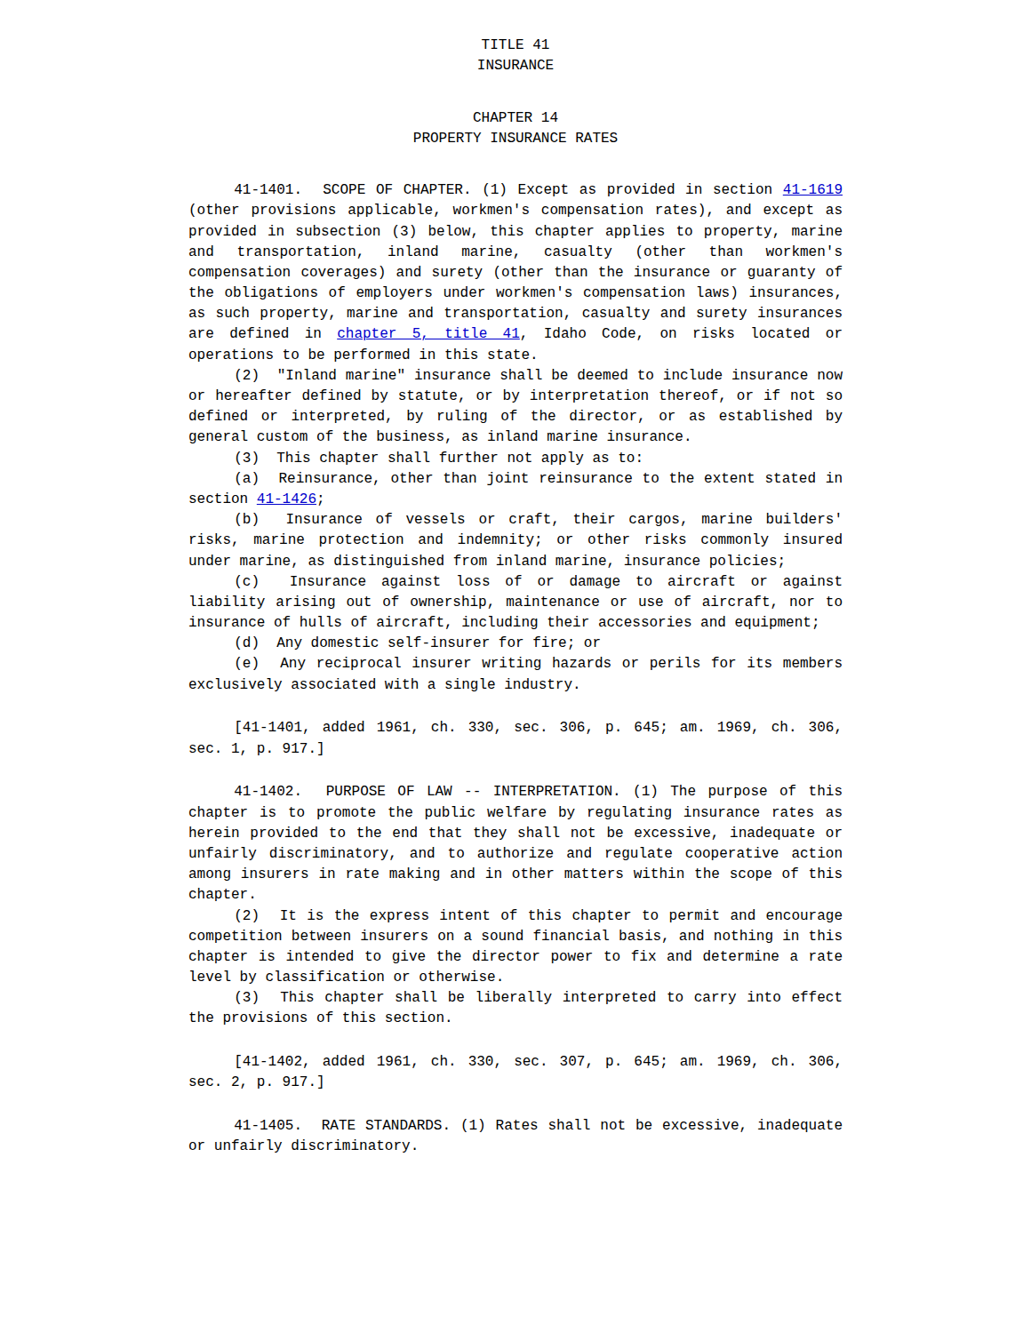TITLE 41
INSURANCE
CHAPTER 14
PROPERTY INSURANCE RATES
41-1401. SCOPE OF CHAPTER. (1) Except as provided in section 41-1619 (other provisions applicable, workmen's compensation rates), and except as provided in subsection (3) below, this chapter applies to property, marine and transportation, inland marine, casualty (other than workmen's compensation coverages) and surety (other than the insurance or guaranty of the obligations of employers under workmen's compensation laws) insurances, as such property, marine and transportation, casualty and surety insurances are defined in chapter 5, title 41, Idaho Code, on risks located or operations to be performed in this state.
(2) "Inland marine" insurance shall be deemed to include insurance now or hereafter defined by statute, or by interpretation thereof, or if not so defined or interpreted, by ruling of the director, or as established by general custom of the business, as inland marine insurance.
(3) This chapter shall further not apply as to:
(a) Reinsurance, other than joint reinsurance to the extent stated in section 41-1426;
(b) Insurance of vessels or craft, their cargos, marine builders' risks, marine protection and indemnity; or other risks commonly insured under marine, as distinguished from inland marine, insurance policies;
(c) Insurance against loss of or damage to aircraft or against liability arising out of ownership, maintenance or use of aircraft, nor to insurance of hulls of aircraft, including their accessories and equipment;
(d) Any domestic self-insurer for fire; or
(e) Any reciprocal insurer writing hazards or perils for its members exclusively associated with a single industry.
[41-1401, added 1961, ch. 330, sec. 306, p. 645; am. 1969, ch. 306, sec. 1, p. 917.]
41-1402. PURPOSE OF LAW -- INTERPRETATION. (1) The purpose of this chapter is to promote the public welfare by regulating insurance rates as herein provided to the end that they shall not be excessive, inadequate or unfairly discriminatory, and to authorize and regulate cooperative action among insurers in rate making and in other matters within the scope of this chapter.
(2) It is the express intent of this chapter to permit and encourage competition between insurers on a sound financial basis, and nothing in this chapter is intended to give the director power to fix and determine a rate level by classification or otherwise.
(3) This chapter shall be liberally interpreted to carry into effect the provisions of this section.
[41-1402, added 1961, ch. 330, sec. 307, p. 645; am. 1969, ch. 306, sec. 2, p. 917.]
41-1405. RATE STANDARDS. (1) Rates shall not be excessive, inadequate or unfairly discriminatory.